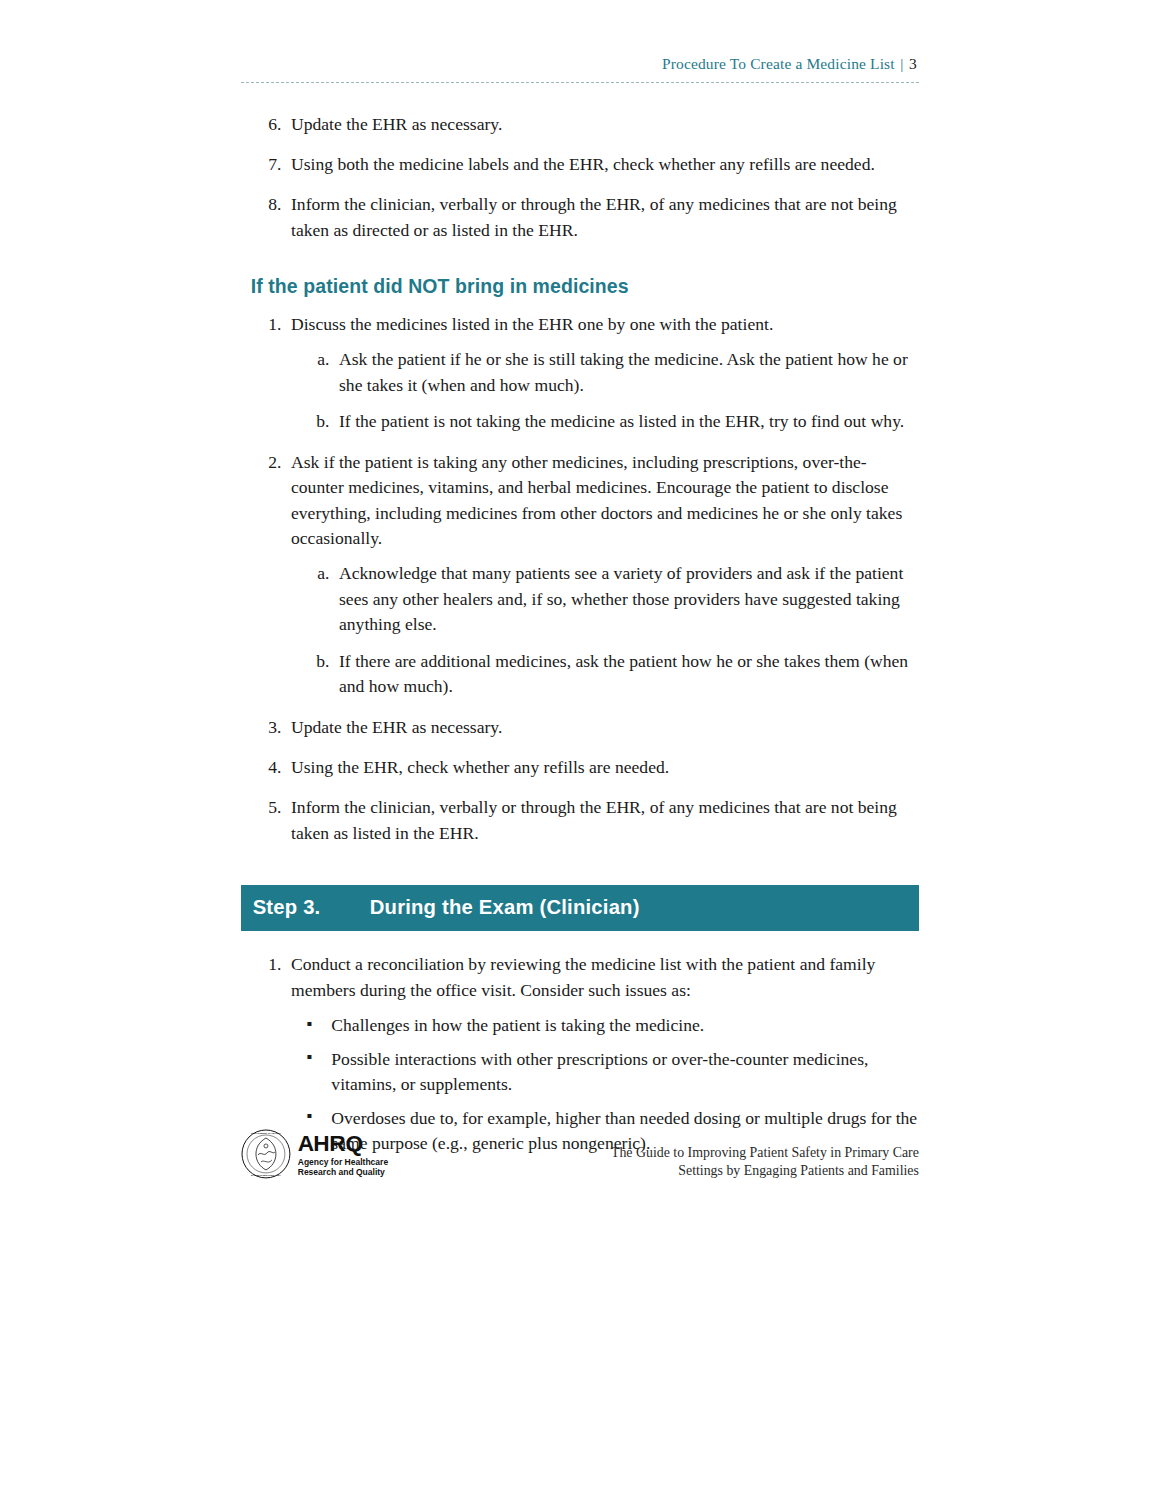Procedure To Create a Medicine List | 3
6. Update the EHR as necessary.
7. Using both the medicine labels and the EHR, check whether any refills are needed.
8. Inform the clinician, verbally or through the EHR, of any medicines that are not being taken as directed or as listed in the EHR.
If the patient did NOT bring in medicines
1. Discuss the medicines listed in the EHR one by one with the patient.
a. Ask the patient if he or she is still taking the medicine. Ask the patient how he or she takes it (when and how much).
b. If the patient is not taking the medicine as listed in the EHR, try to find out why.
2. Ask if the patient is taking any other medicines, including prescriptions, over-the-counter medicines, vitamins, and herbal medicines. Encourage the patient to disclose everything, including medicines from other doctors and medicines he or she only takes occasionally.
a. Acknowledge that many patients see a variety of providers and ask if the patient sees any other healers and, if so, whether those providers have suggested taking anything else.
b. If there are additional medicines, ask the patient how he or she takes them (when and how much).
3. Update the EHR as necessary.
4. Using the EHR, check whether any refills are needed.
5. Inform the clinician, verbally or through the EHR, of any medicines that are not being taken as listed in the EHR.
Step 3. During the Exam (Clinician)
1. Conduct a reconciliation by reviewing the medicine list with the patient and family members during the office visit. Consider such issues as:
Challenges in how the patient is taking the medicine.
Possible interactions with other prescriptions or over-the-counter medicines, vitamins, or supplements.
Overdoses due to, for example, higher than needed dosing or multiple drugs for the same purpose (e.g., generic plus nongeneric).
DEPARTMENT OF HEALTH & HUMAN SERVICES · USA
AHRQ Agency for Healthcare
Research and Quality
The Guide to Improving Patient Safety in Primary Care
Settings by Engaging Patients and Families